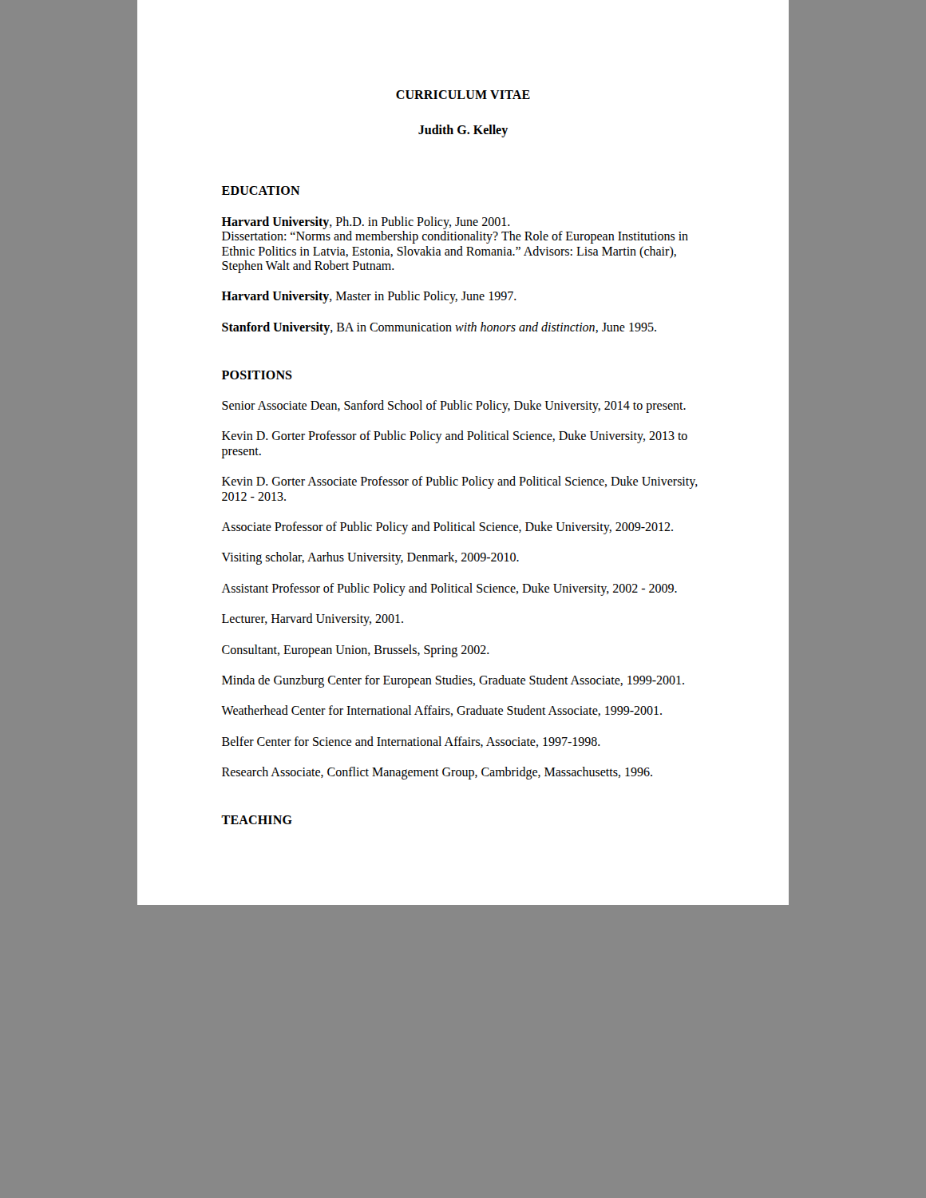CURRICULUM VITAE
Judith G. Kelley
EDUCATION
Harvard University, Ph.D. in Public Policy, June 2001.
Dissertation: “Norms and membership conditionality? The Role of European Institutions in Ethnic Politics in Latvia, Estonia, Slovakia and Romania.” Advisors: Lisa Martin (chair), Stephen Walt and Robert Putnam.
Harvard University, Master in Public Policy, June 1997.
Stanford University, BA in Communication with honors and distinction, June 1995.
POSITIONS
Senior Associate Dean, Sanford School of Public Policy, Duke University, 2014 to present.
Kevin D. Gorter Professor of Public Policy and Political Science, Duke University, 2013 to present.
Kevin D. Gorter Associate Professor of Public Policy and Political Science, Duke University, 2012 - 2013.
Associate Professor of Public Policy and Political Science, Duke University, 2009-2012.
Visiting scholar, Aarhus University, Denmark, 2009-2010.
Assistant Professor of Public Policy and Political Science, Duke University, 2002 - 2009.
Lecturer, Harvard University, 2001.
Consultant, European Union, Brussels, Spring 2002.
Minda de Gunzburg Center for European Studies, Graduate Student Associate, 1999-2001.
Weatherhead Center for International Affairs, Graduate Student Associate, 1999-2001.
Belfer Center for Science and International Affairs, Associate, 1997-1998.
Research Associate, Conflict Management Group, Cambridge, Massachusetts, 1996.
TEACHING